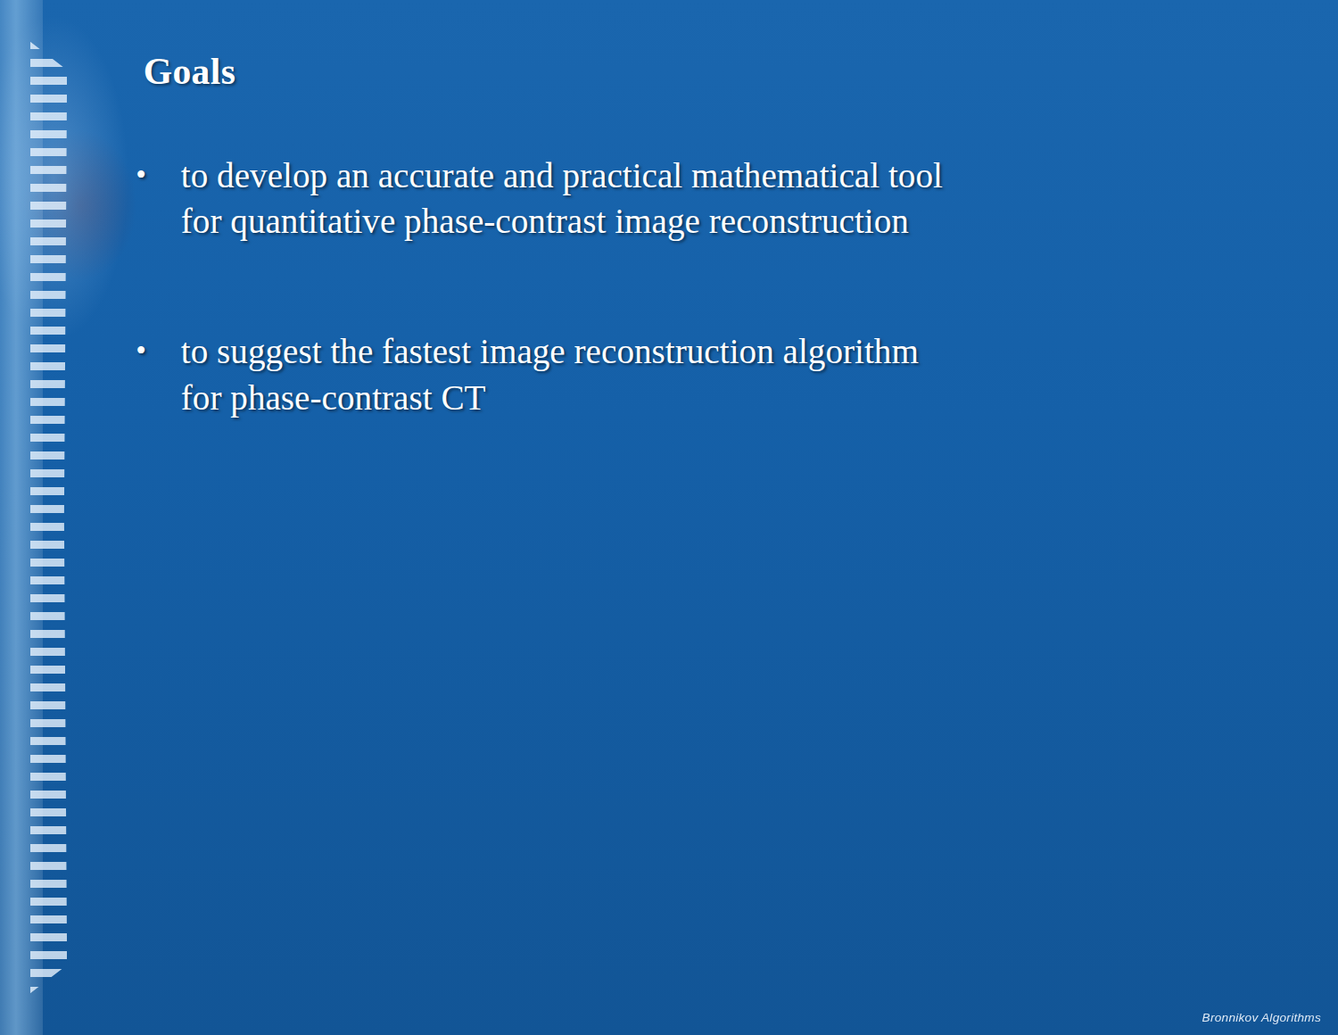Goals
to develop an accurate and practical mathematical tool for quantitative phase-contrast image reconstruction
to suggest the fastest image reconstruction algorithm for phase-contrast CT
Bronnikov Algorithms